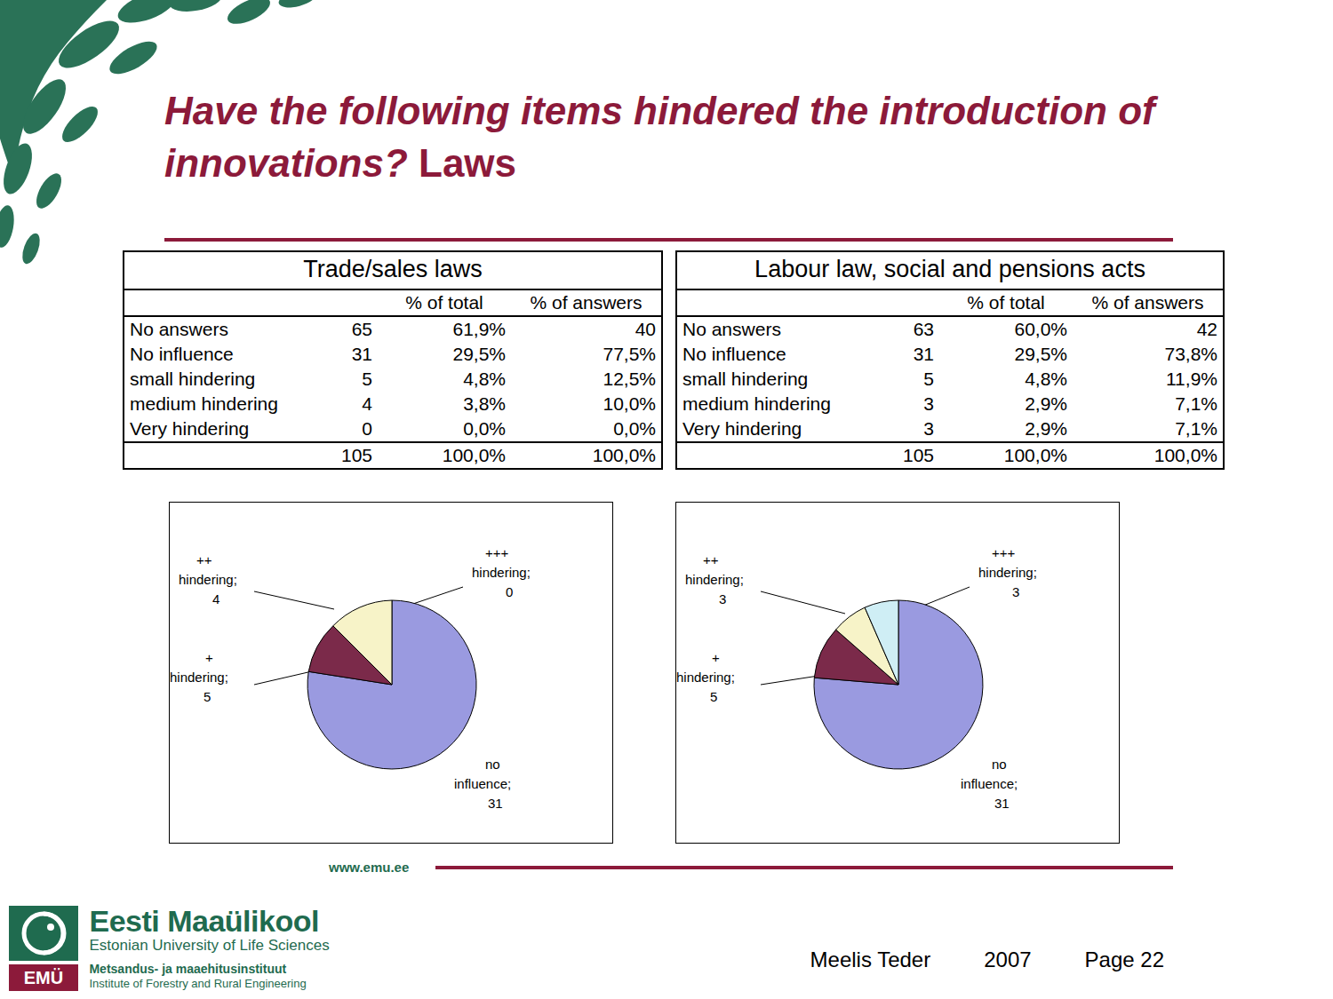Have the following items hindered the introduction of innovations? Laws
Trade/sales laws
| | | % of total | % of answers |
| --- | --- | --- | --- |
| No answers | 65 | 61,9% | 40 |
| No influence | 31 | 29,5% | 77,5% |
| small hindering | 5 | 4,8% | 12,5% |
| medium hindering | 4 | 3,8% | 10,0% |
| Very hindering | 0 | 0,0% | 0,0% |
| | 105 | 100,0% | 100,0% |
Labour law, social and pensions acts
| | | % of total | % of answers |
| --- | --- | --- | --- |
| No answers | 63 | 60,0% | 42 |
| No influence | 31 | 29,5% | 73,8% |
| small hindering | 5 | 4,8% | 11,9% |
| medium hindering | 3 | 2,9% | 7,1% |
| Very hindering | 3 | 2,9% | 7,1% |
| | 105 | 100,0% | 100,0% |
++ hindering; 4 +++ hindering; 0 + hindering; 5 no influence; 31
++ hindering; 3 +++ hindering; 3 + hindering; 5 no influence; 31
www.emu.ee
EMÜ
Eesti Maaülikool
Estonian University of Life Sciences
Metsandus- ja maaehitusinstituut
Institute of Forestry and Rural Engineering
Meelis Teder2007 Page 22